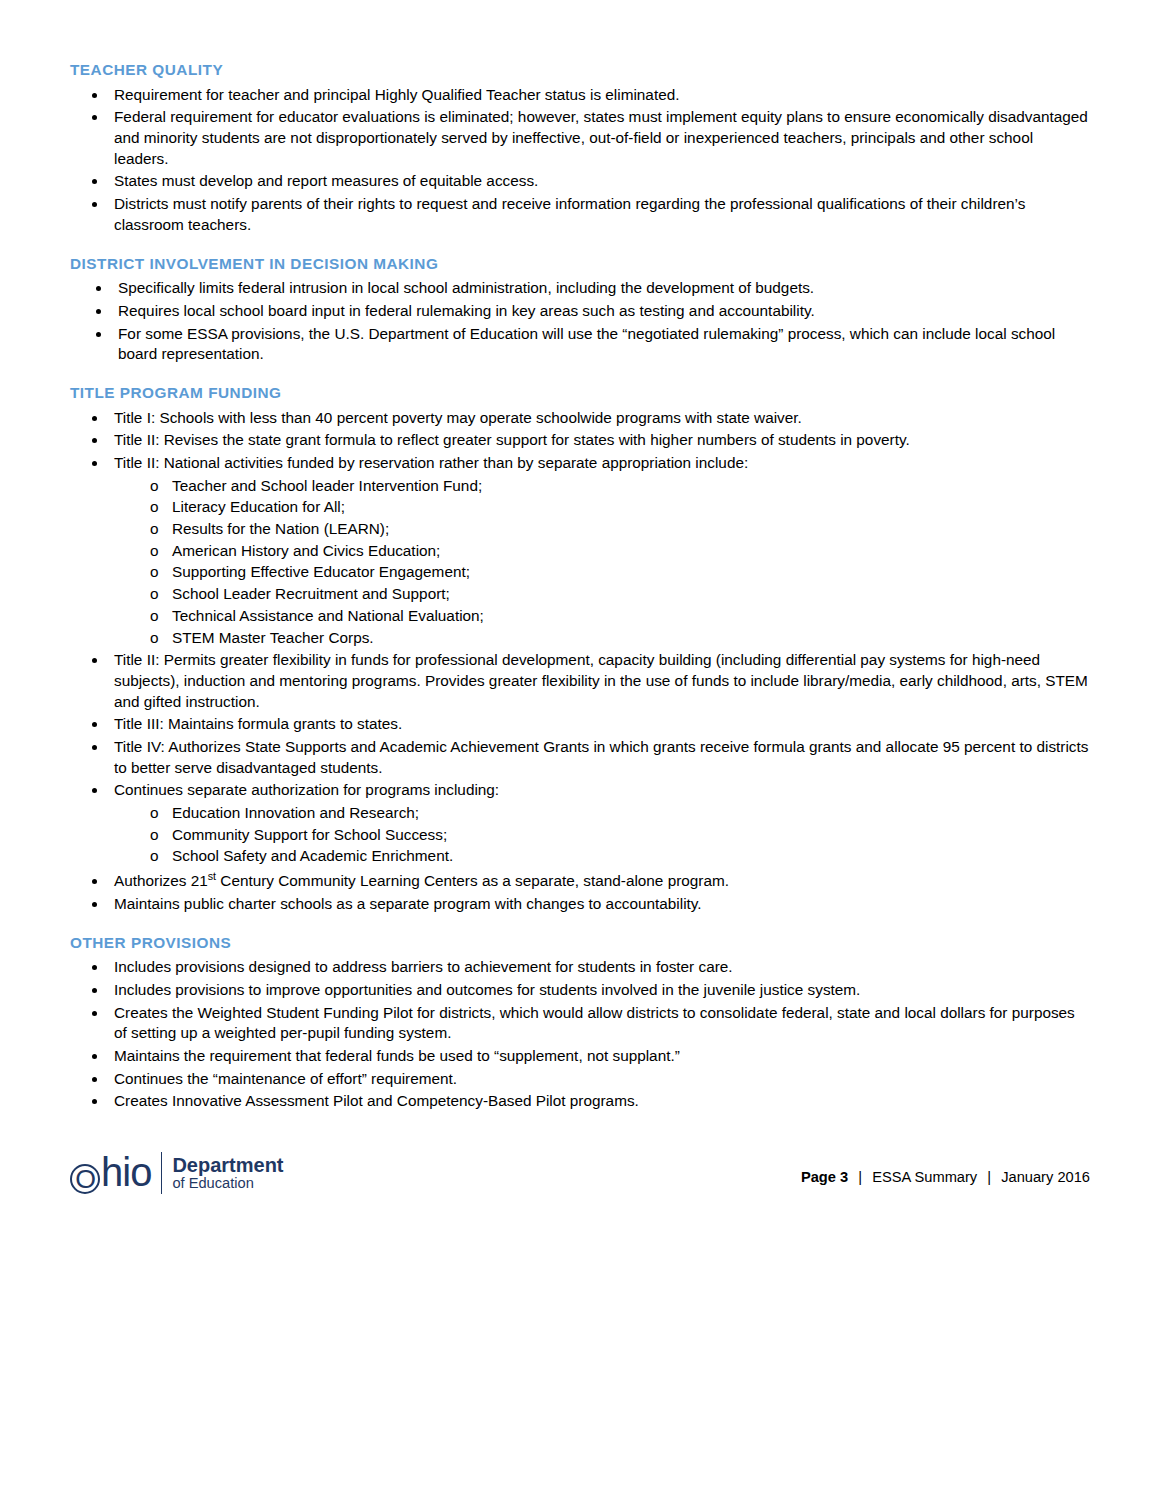Teacher Quality
Requirement for teacher and principal Highly Qualified Teacher status is eliminated.
Federal requirement for educator evaluations is eliminated; however, states must implement equity plans to ensure economically disadvantaged and minority students are not disproportionately served by ineffective, out-of-field or inexperienced teachers, principals and other school leaders.
States must develop and report measures of equitable access.
Districts must notify parents of their rights to request and receive information regarding the professional qualifications of their children’s classroom teachers.
District Involvement in Decision Making
Specifically limits federal intrusion in local school administration, including the development of budgets.
Requires local school board input in federal rulemaking in key areas such as testing and accountability.
For some ESSA provisions, the U.S. Department of Education will use the “negotiated rulemaking” process, which can include local school board representation.
Title Program Funding
Title I: Schools with less than 40 percent poverty may operate schoolwide programs with state waiver.
Title II: Revises the state grant formula to reflect greater support for states with higher numbers of students in poverty.
Title II: National activities funded by reservation rather than by separate appropriation include:
Teacher and School leader Intervention Fund;
Literacy Education for All;
Results for the Nation (LEARN);
American History and Civics Education;
Supporting Effective Educator Engagement;
School Leader Recruitment and Support;
Technical Assistance and National Evaluation;
STEM Master Teacher Corps.
Title II: Permits greater flexibility in funds for professional development, capacity building (including differential pay systems for high-need subjects), induction and mentoring programs. Provides greater flexibility in the use of funds to include library/media, early childhood, arts, STEM and gifted instruction.
Title III: Maintains formula grants to states.
Title IV: Authorizes State Supports and Academic Achievement Grants in which grants receive formula grants and allocate 95 percent to districts to better serve disadvantaged students.
Continues separate authorization for programs including:
Education Innovation and Research;
Community Support for School Success;
School Safety and Academic Enrichment.
Authorizes 21st Century Community Learning Centers as a separate, stand-alone program.
Maintains public charter schools as a separate program with changes to accountability.
Other Provisions
Includes provisions designed to address barriers to achievement for students in foster care.
Includes provisions to improve opportunities and outcomes for students involved in the juvenile justice system.
Creates the Weighted Student Funding Pilot for districts, which would allow districts to consolidate federal, state and local dollars for purposes of setting up a weighted per-pupil funding system.
Maintains the requirement that federal funds be used to “supplement, not supplant.”
Continues the “maintenance of effort” requirement.
Creates Innovative Assessment Pilot and Competency-Based Pilot programs.
Ohio Department of Education
Page 3 | ESSA Summary | January 2016